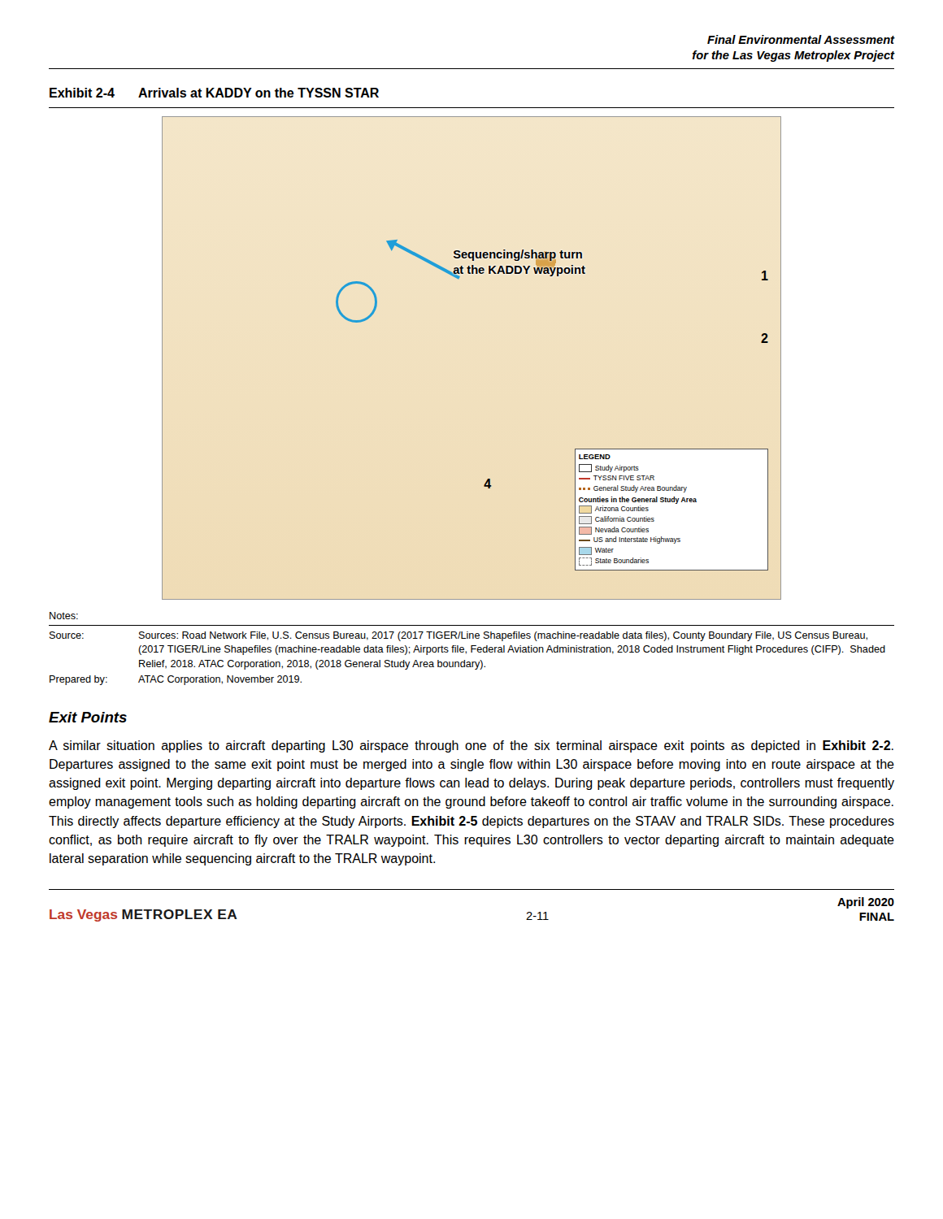Final Environmental Assessment
for the Las Vegas Metroplex Project
Exhibit 2-4 Arrivals at KADDY on the TYSSN STAR
Sequencing/sharp turn
at the KADDY waypoint
1 2 3 4
LEGEND
Study Airports
TYSSN FIVE STAR
General Study Area Boundary
Counties in the General Study Area
Arizona Counties
California Counties
Nevada Counties
US and Interstate Highways
Water
State Boundaries
Notes:
| Source: | Sources: Road Network File, U.S. Census Bureau, 2017 (2017 TIGER/Line Shapefiles (machine-readable data files), County Boundary File, US Census Bureau, (2017 TIGER/Line Shapefiles (machine-readable data files); Airports file, Federal Aviation Administration, 2018 Coded Instrument Flight Procedures (CIFP). Shaded Relief, 2018. ATAC Corporation, 2018, (2018 General Study Area boundary). |
| Prepared by: | ATAC Corporation, November 2019. |
Exit Points
A similar situation applies to aircraft departing L30 airspace through one of the six terminal airspace exit points as depicted in Exhibit 2-2. Departures assigned to the same exit point must be merged into a single flow within L30 airspace before moving into en route airspace at the assigned exit point. Merging departing aircraft into departure flows can lead to delays. During peak departure periods, controllers must frequently employ management tools such as holding departing aircraft on the ground before takeoff to control air traffic volume in the surrounding airspace. This directly affects departure efficiency at the Study Airports. Exhibit 2-5 depicts departures on the STAAV and TRALR SIDs. These procedures conflict, as both require aircraft to fly over the TRALR waypoint. This requires L30 controllers to vector departing aircraft to maintain adequate lateral separation while sequencing aircraft to the TRALR waypoint.
Las Vegas METROPLEX EA
2-11
April 2020
FINAL